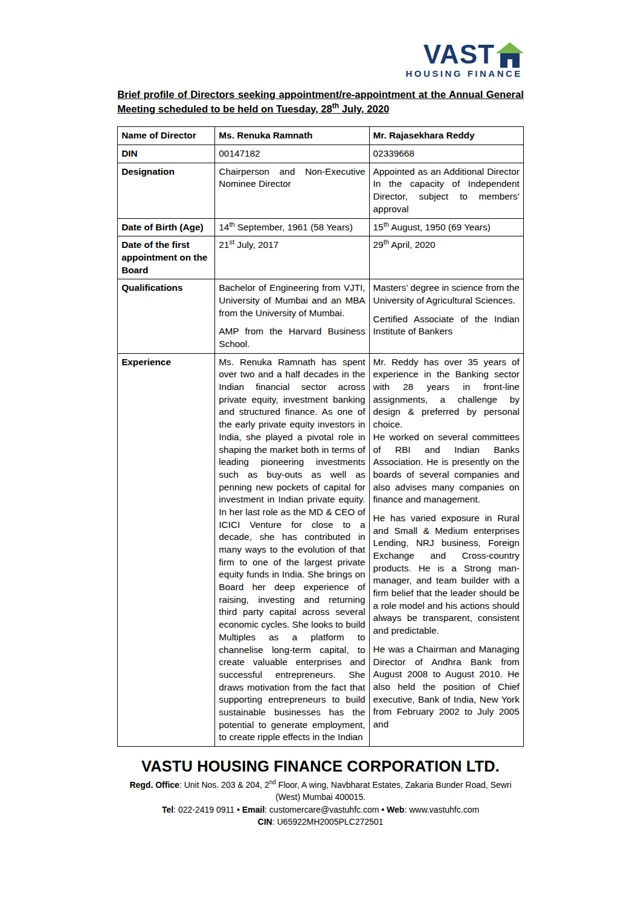VAST
HOUSING FINANCE
Brief profile of Directors seeking appointment/re-appointment at the Annual General Meeting scheduled to be held on Tuesday, 28th July, 2020
| Name of Director | Ms. Renuka Ramnath | Mr. Rajasekhara Reddy |
| --- | --- | --- |
| DIN | 00147182 | 02339668 |
| Designation | Chairperson and Non-Executive Nominee Director | Appointed as an Additional Director In the capacity of Independent Director, subject to members’ approval |
| Date of Birth (Age) | 14 th September, 1961 (58 Years) | 15 th August, 1950 (69 Years) |
| Date of the first appointment on the Board | 21 st July, 2017 | 29 th April, 2020 |
| Qualifications | Bachelor of Engineering from VJTI, University of Mumbai and an MBA from the University of Mumbai. AMP from the Harvard Business School. | Masters’ degree in science from the University of Agricultural Sciences. Certified Associate of the Indian Institute of Bankers |
| Experience | Ms. Renuka Ramnath has spent over two and a half decades in the Indian financial sector across private equity, investment banking and structured finance. As one of the early private equity investors in India, she played a pivotal role in shaping the market both in terms of leading pioneering investments such as buy-outs as well as penning new pockets of capital for investment in Indian private equity. In her last role as the MD & CEO of ICICI Venture for close to a decade, she has contributed in many ways to the evolution of that firm to one of the largest private equity funds in India. She brings on Board her deep experience of raising, investing and returning third party capital across several economic cycles. She looks to build Multiples as a platform to channelise long-term capital, to create valuable enterprises and successful entrepreneurs. She draws motivation from the fact that supporting entrepreneurs to build sustainable businesses has the potential to generate employment, to create ripple effects in the Indian | Mr. Reddy has over 35 years of experience in the Banking sector with 28 years in front-line assignments, a challenge by design & preferred by personal choice. He worked on several committees of RBI and Indian Banks Association. He is presently on the boards of several companies and also advises many companies on finance and management. He has varied exposure in Rural and Small & Medium enterprises Lending, NRJ business, Foreign Exchange and Cross-country products. He is a Strong man-manager, and team builder with a firm belief that the leader should be a role model and his actions should always be transparent, consistent and predictable. He was a Chairman and Managing Director of Andhra Bank from August 2008 to August 2010. He also held the position of Chief executive, Bank of India, New York from February 2002 to July 2005 and |
VASTU HOUSING FINANCE CORPORATION LTD.
Regd. Office: Unit Nos. 203 & 204, 2nd Floor, A wing, Navbharat Estates, Zakaria Bunder Road, Sewri (West) Mumbai 400015.
Tel: 022-2419 0911 • Email: customercare@vastuhfc.com • Web: www.vastuhfc.com
CIN: U65922MH2005PLC272501